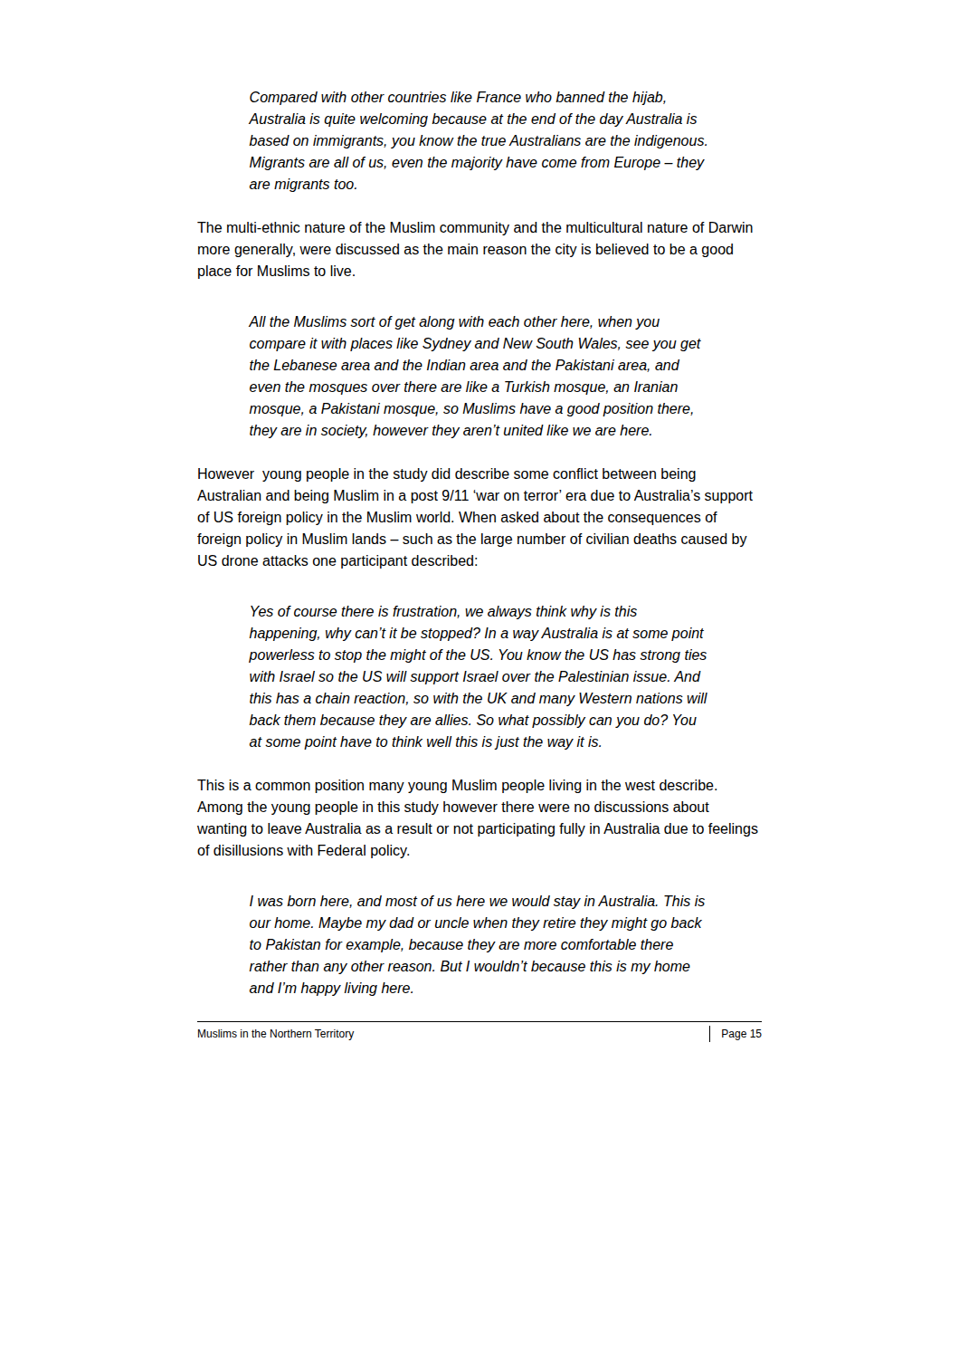Compared with other countries like France who banned the hijab, Australia is quite welcoming because at the end of the day Australia is based on immigrants, you know the true Australians are the indigenous. Migrants are all of us, even the majority have come from Europe – they are migrants too.
The multi-ethnic nature of the Muslim community and the multicultural nature of Darwin more generally, were discussed as the main reason the city is believed to be a good place for Muslims to live.
All the Muslims sort of get along with each other here, when you compare it with places like Sydney and New South Wales, see you get the Lebanese area and the Indian area and the Pakistani area, and even the mosques over there are like a Turkish mosque, an Iranian mosque, a Pakistani mosque, so Muslims have a good position there, they are in society, however they aren’t united like we are here.
However young people in the study did describe some conflict between being Australian and being Muslim in a post 9/11 ‘war on terror’ era due to Australia’s support of US foreign policy in the Muslim world. When asked about the consequences of foreign policy in Muslim lands – such as the large number of civilian deaths caused by US drone attacks one participant described:
Yes of course there is frustration, we always think why is this happening, why can’t it be stopped? In a way Australia is at some point powerless to stop the might of the US. You know the US has strong ties with Israel so the US will support Israel over the Palestinian issue. And this has a chain reaction, so with the UK and many Western nations will back them because they are allies. So what possibly can you do? You at some point have to think well this is just the way it is.
This is a common position many young Muslim people living in the west describe. Among the young people in this study however there were no discussions about wanting to leave Australia as a result or not participating fully in Australia due to feelings of disillusions with Federal policy.
I was born here, and most of us here we would stay in Australia. This is our home. Maybe my dad or uncle when they retire they might go back to Pakistan for example, because they are more comfortable there rather than any other reason. But I wouldn’t because this is my home and I’m happy living here.
Muslims in the Northern Territory
Page 15